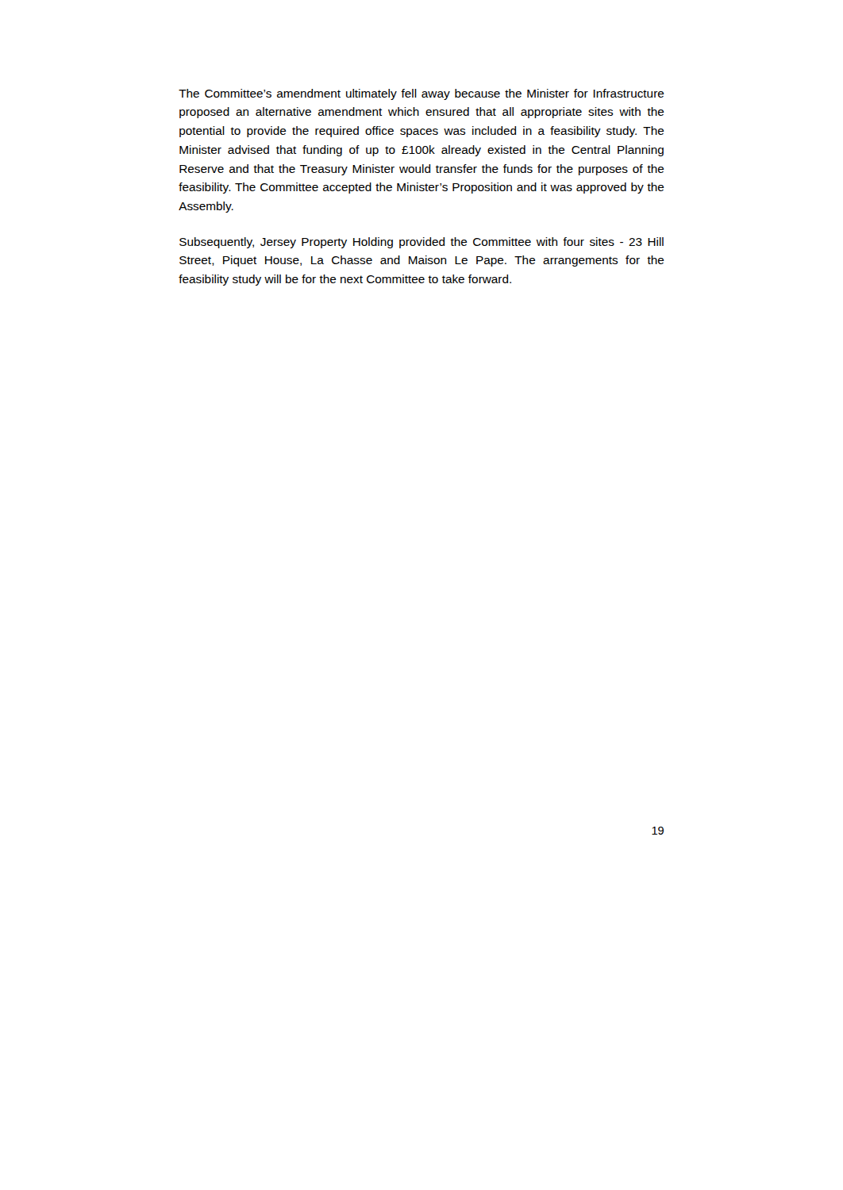The Committee’s amendment ultimately fell away because the Minister for Infrastructure proposed an alternative amendment which ensured that all appropriate sites with the potential to provide the required office spaces was included in a feasibility study. The Minister advised that funding of up to £100k already existed in the Central Planning Reserve and that the Treasury Minister would transfer the funds for the purposes of the feasibility. The Committee accepted the Minister’s Proposition and it was approved by the Assembly.
Subsequently, Jersey Property Holding provided the Committee with four sites - 23 Hill Street, Piquet House, La Chasse and Maison Le Pape. The arrangements for the feasibility study will be for the next Committee to take forward.
19